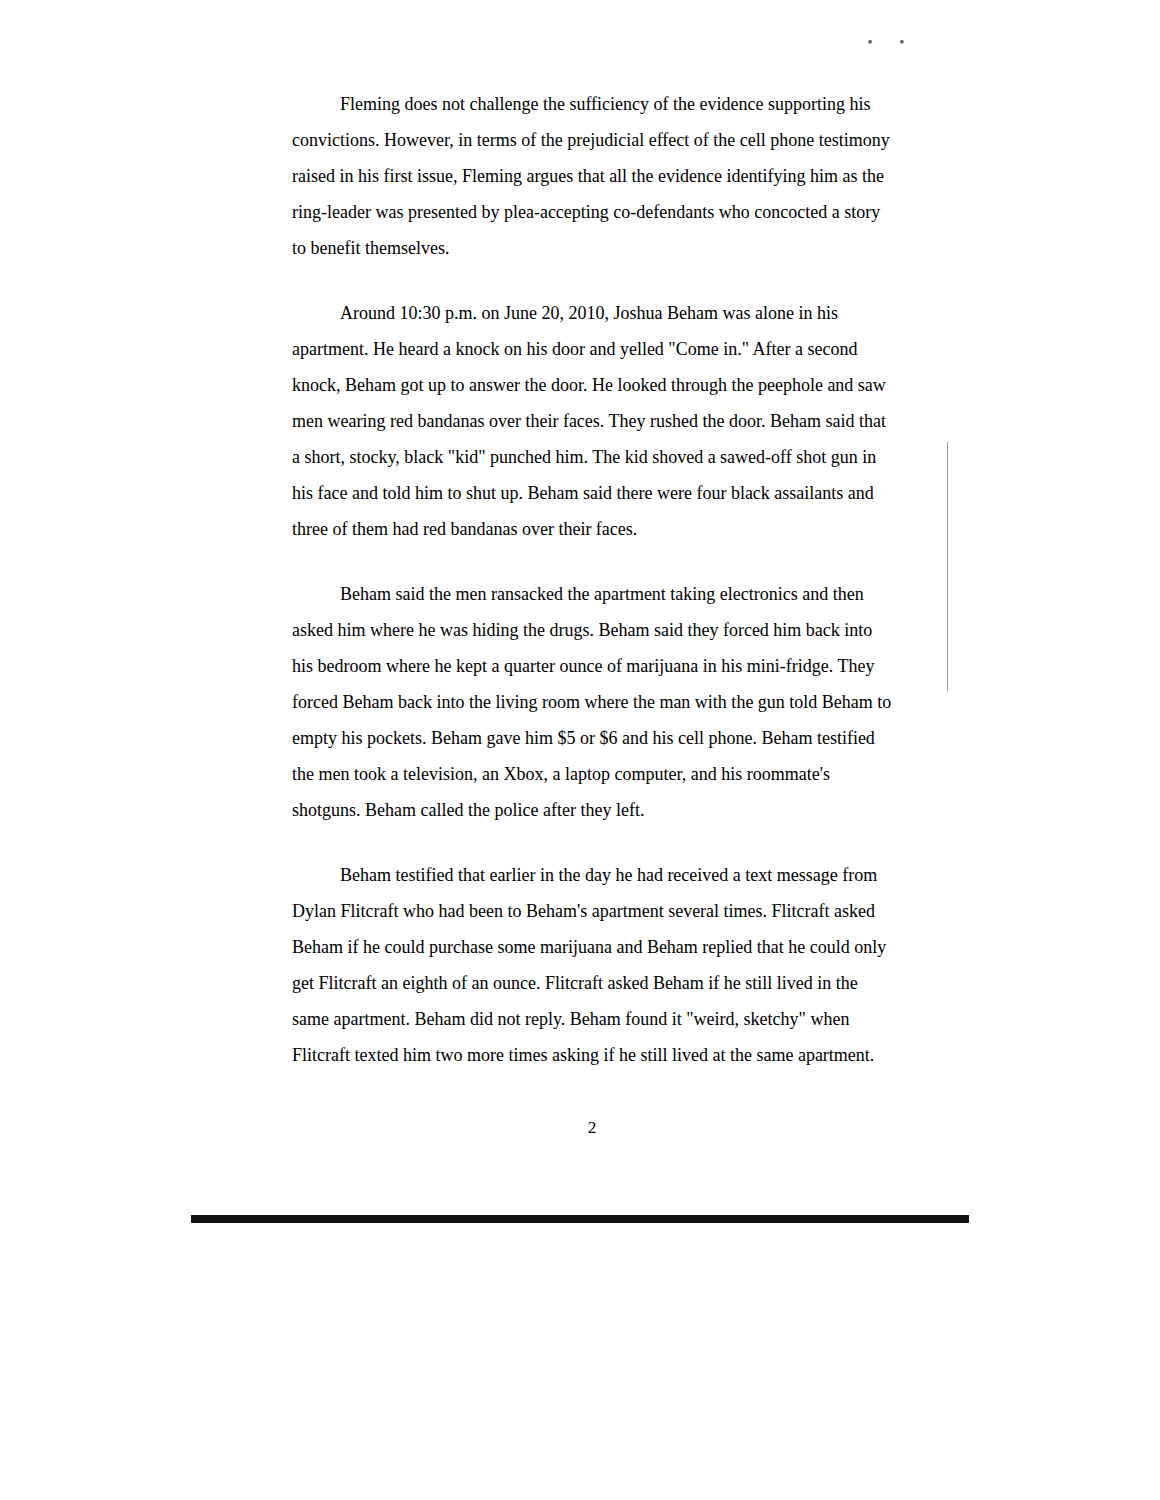• •
Fleming does not challenge the sufficiency of the evidence supporting his convictions. However, in terms of the prejudicial effect of the cell phone testimony raised in his first issue, Fleming argues that all the evidence identifying him as the ring-leader was presented by plea-accepting co-defendants who concocted a story to benefit themselves.
Around 10:30 p.m. on June 20, 2010, Joshua Beham was alone in his apartment. He heard a knock on his door and yelled "Come in." After a second knock, Beham got up to answer the door. He looked through the peephole and saw men wearing red bandanas over their faces. They rushed the door. Beham said that a short, stocky, black "kid" punched him. The kid shoved a sawed-off shot gun in his face and told him to shut up. Beham said there were four black assailants and three of them had red bandanas over their faces.
Beham said the men ransacked the apartment taking electronics and then asked him where he was hiding the drugs. Beham said they forced him back into his bedroom where he kept a quarter ounce of marijuana in his mini-fridge. They forced Beham back into the living room where the man with the gun told Beham to empty his pockets. Beham gave him $5 or $6 and his cell phone. Beham testified the men took a television, an Xbox, a laptop computer, and his roommate's shotguns. Beham called the police after they left.
Beham testified that earlier in the day he had received a text message from Dylan Flitcraft who had been to Beham's apartment several times. Flitcraft asked Beham if he could purchase some marijuana and Beham replied that he could only get Flitcraft an eighth of an ounce. Flitcraft asked Beham if he still lived in the same apartment. Beham did not reply. Beham found it "weird, sketchy" when Flitcraft texted him two more times asking if he still lived at the same apartment.
2